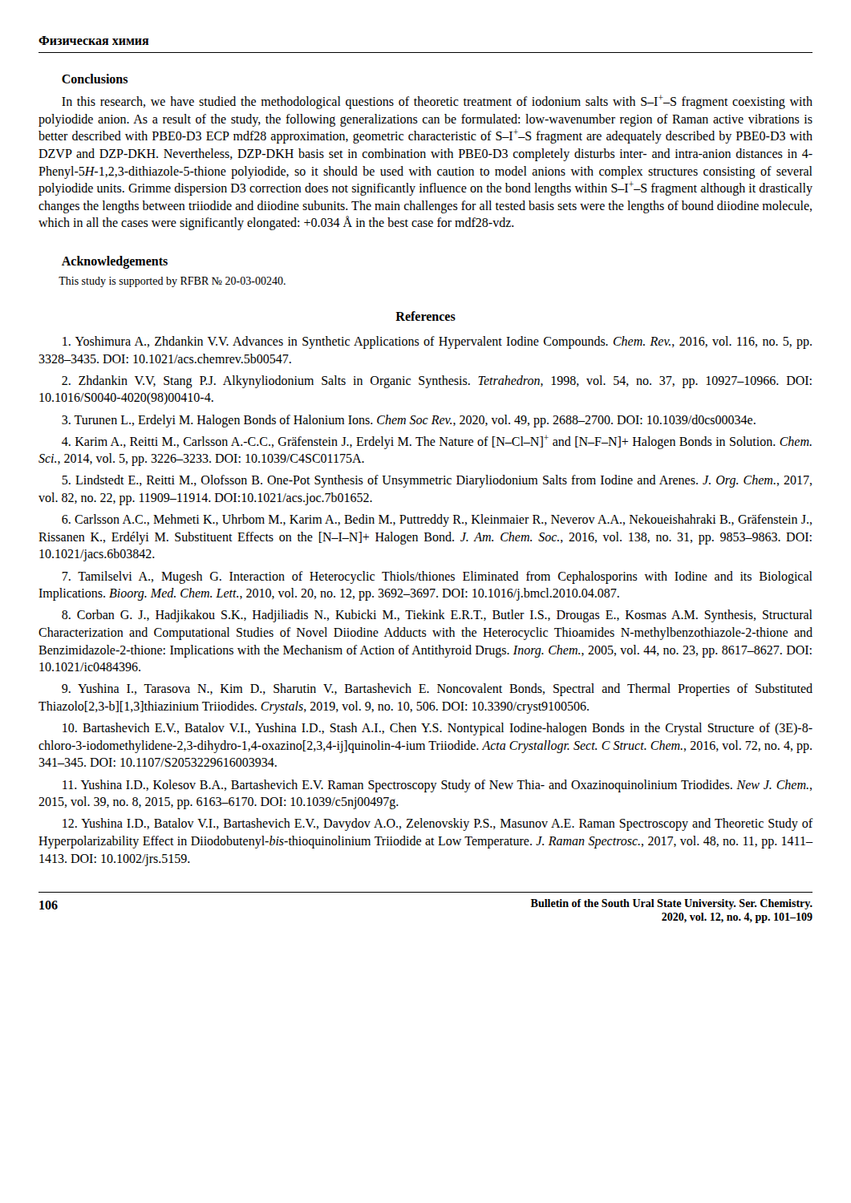Физическая химия
Conclusions
In this research, we have studied the methodological questions of theoretic treatment of iodonium salts with S–I+–S fragment coexisting with polyiodide anion. As a result of the study, the following generalizations can be formulated: low-wavenumber region of Raman active vibrations is better described with PBE0-D3 ECP mdf28 approximation, geometric characteristic of S–I+–S fragment are adequately described by PBE0-D3 with DZVP and DZP-DKH. Nevertheless, DZP-DKH basis set in combination with PBE0-D3 completely disturbs inter- and intra-anion distances in 4-Phenyl-5H-1,2,3-dithiazole-5-thione polyiodide, so it should be used with caution to model anions with complex structures consisting of several polyiodide units. Grimme dispersion D3 correction does not significantly influence on the bond lengths within S–I+–S fragment although it drastically changes the lengths between triiodide and diiodine subunits. The main challenges for all tested basis sets were the lengths of bound diiodine molecule, which in all the cases were significantly elongated: +0.034 Å in the best case for mdf28-vdz.
Acknowledgements
This study is supported by RFBR № 20-03-00240.
References
Yoshimura A., Zhdankin V.V. Advances in Synthetic Applications of Hypervalent Iodine Compounds. Chem. Rev., 2016, vol. 116, no. 5, pp. 3328–3435. DOI: 10.1021/acs.chemrev.5b00547.
Zhdankin V.V, Stang P.J. Alkynyliodonium Salts in Organic Synthesis. Tetrahedron, 1998, vol. 54, no. 37, pp. 10927–10966. DOI: 10.1016/S0040-4020(98)00410-4.
Turunen L., Erdelyi M. Halogen Bonds of Halonium Ions. Chem Soc Rev., 2020, vol. 49, pp. 2688–2700. DOI: 10.1039/d0cs00034e.
Karim A., Reitti M., Carlsson A.-C.C., Gräfenstein J., Erdelyi M. The Nature of [N–Cl–N]+ and [N–F–N]+ Halogen Bonds in Solution. Chem. Sci., 2014, vol. 5, pp. 3226–3233. DOI: 10.1039/C4SC01175A.
Lindstedt E., Reitti M., Olofsson B. One-Pot Synthesis of Unsymmetric Diaryliodonium Salts from Iodine and Arenes. J. Org. Chem., 2017, vol. 82, no. 22, pp. 11909–11914. DOI:10.1021/acs.joc.7b01652.
Carlsson A.C., Mehmeti K., Uhrbom M., Karim A., Bedin M., Puttreddy R., Kleinmaier R., Neverov A.A., Nekoueishahraki B., Gräfenstein J., Rissanen K., Erdélyi M. Substituent Effects on the [N–I–N]+ Halogen Bond. J. Am. Chem. Soc., 2016, vol. 138, no. 31, pp. 9853–9863. DOI: 10.1021/jacs.6b03842.
Tamilselvi A., Mugesh G. Interaction of Heterocyclic Thiols/thiones Eliminated from Cephalosporins with Iodine and its Biological Implications. Bioorg. Med. Chem. Lett., 2010, vol. 20, no. 12, pp. 3692–3697. DOI: 10.1016/j.bmcl.2010.04.087.
Corban G. J., Hadjikakou S.K., Hadjiliadis N., Kubicki M., Tiekink E.R.T., Butler I.S., Drougas E., Kosmas A.M. Synthesis, Structural Characterization and Computational Studies of Novel Diiodine Adducts with the Heterocyclic Thioamides N-methylbenzothiazole-2-thione and Benzimidazole-2-thione: Implications with the Mechanism of Action of Antithyroid Drugs. Inorg. Chem., 2005, vol. 44, no. 23, pp. 8617–8627. DOI: 10.1021/ic0484396.
Yushina I., Tarasova N., Kim D., Sharutin V., Bartashevich E. Noncovalent Bonds, Spectral and Thermal Properties of Substituted Thiazolo[2,3-b][1,3]thiazinium Triiodides. Crystals, 2019, vol. 9, no. 10, 506. DOI: 10.3390/cryst9100506.
Bartashevich E.V., Batalov V.I., Yushina I.D., Stash A.I., Chen Y.S. Nontypical Iodine-halogen Bonds in the Crystal Structure of (3E)-8-chloro-3-iodomethylidene-2,3-dihydro-1,4-oxazino[2,3,4-ij]quinolin-4-ium Triiodide. Acta Crystallogr. Sect. C Struct. Chem., 2016, vol. 72, no. 4, pp. 341–345. DOI: 10.1107/S2053229616003934.
Yushina I.D., Kolesov B.A., Bartashevich E.V. Raman Spectroscopy Study of New Thia- and Oxazinoquinolinium Triodides. New J. Chem., 2015, vol. 39, no. 8, 2015, pp. 6163–6170. DOI: 10.1039/c5nj00497g.
Yushina I.D., Batalov V.I., Bartashevich E.V., Davydov A.O., Zelenovskiy P.S., Masunov A.E. Raman Spectroscopy and Theoretic Study of Hyperpolarizability Effect in Diiodobutenyl-bis-thioquinolinium Triiodide at Low Temperature. J. Raman Spectrosc., 2017, vol. 48, no. 11, pp. 1411–1413. DOI: 10.1002/jrs.5159.
106
Bulletin of the South Ural State University. Ser. Chemistry.
2020, vol. 12, no. 4, pp. 101–109